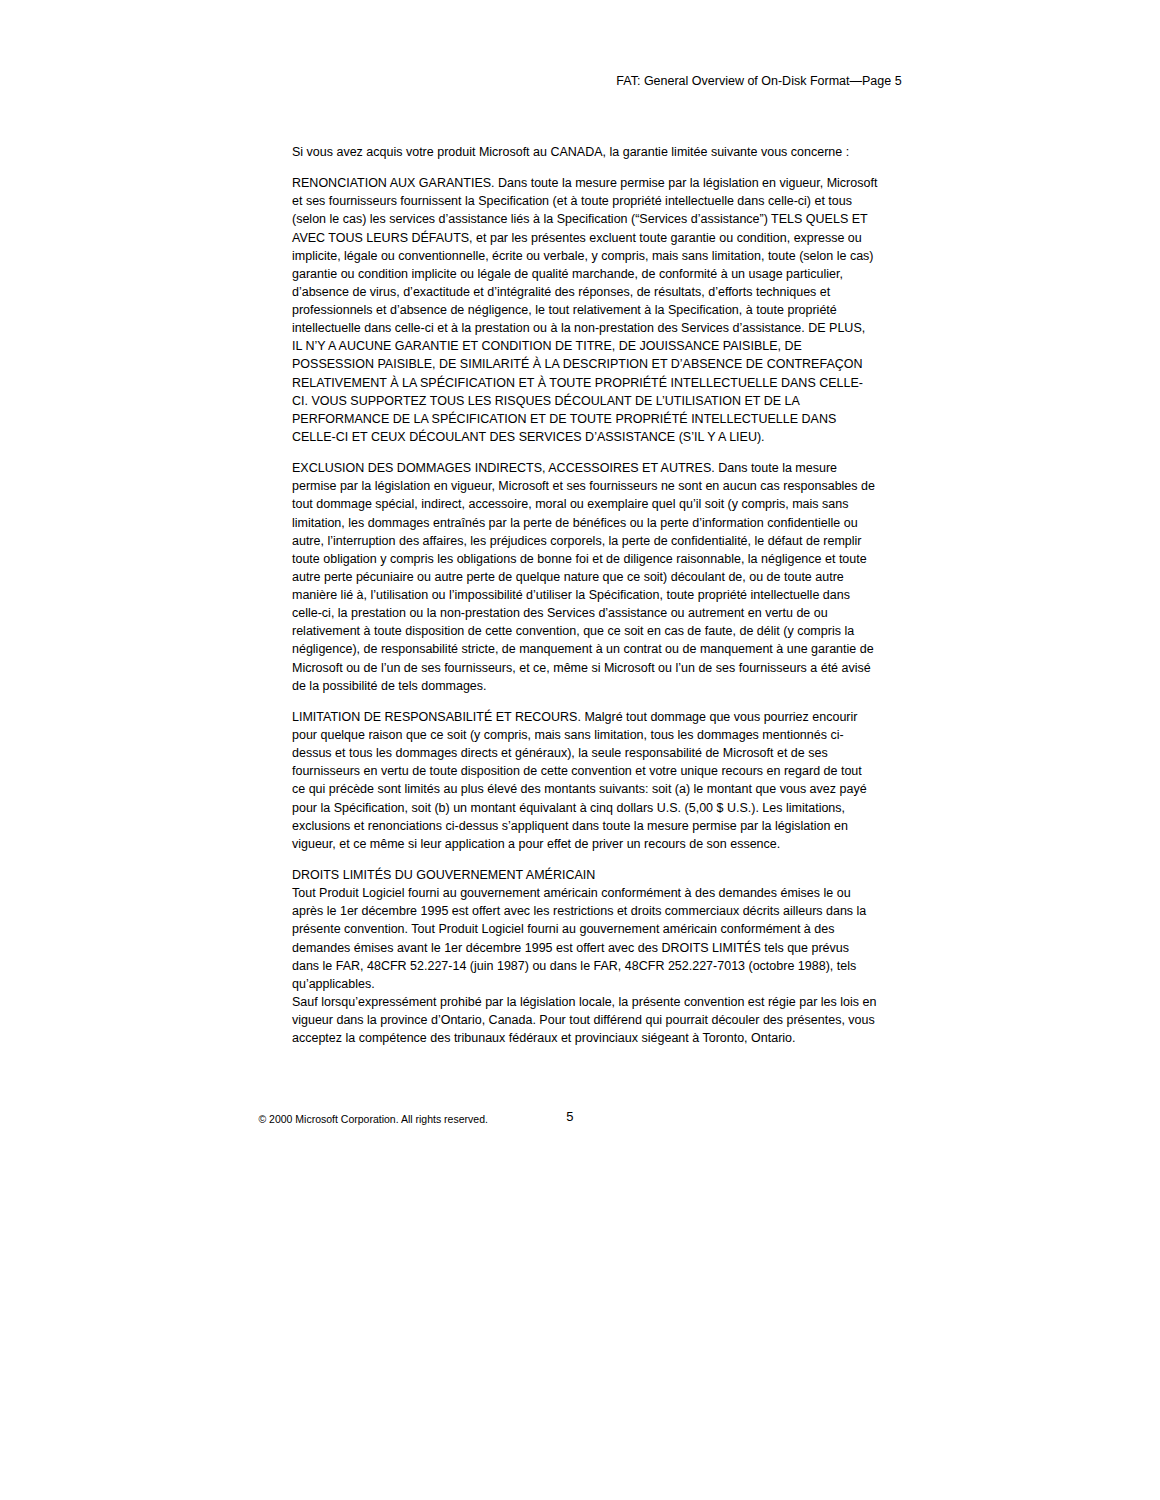FAT: General Overview of On-Disk Format—Page 5
Si vous avez acquis votre produit Microsoft au CANADA, la garantie limitée suivante vous concerne :
RENONCIATION AUX GARANTIES. Dans toute la mesure permise par la législation en vigueur, Microsoft et ses fournisseurs fournissent la Specification (et à toute propriété intellectuelle dans celle-ci) et tous (selon le cas) les services d’assistance liés à la Specification (“Services d’assistance”) TELS QUELS ET AVEC TOUS LEURS DÉFAUTS, et par les présentes excluent toute garantie ou condition, expresse ou implicite, légale ou conventionnelle, écrite ou verbale, y compris, mais sans limitation, toute (selon le cas) garantie ou condition implicite ou légale de qualité marchande, de conformité à un usage particulier, d’absence de virus, d’exactitude et d’intégralité des réponses, de résultats, d’efforts techniques et professionnels et d’absence de négligence, le tout relativement à la Specification, à toute propriété intellectuelle dans celle-ci et à la prestation ou à la non-prestation des Services d’assistance. DE PLUS, IL N’Y A AUCUNE GARANTIE ET CONDITION DE TITRE, DE JOUISSANCE PAISIBLE, DE POSSESSION PAISIBLE, DE SIMILARITÉ À LA DESCRIPTION ET D’ABSENCE DE CONTREFAÇON RELATIVEMENT À LA SPÉCIFICATION ET À TOUTE PROPRIÉTÉ INTELLECTUELLE DANS CELLE-CI. VOUS SUPPORTEZ TOUS LES RISQUES DÉCOULANT DE L’UTILISATION ET DE LA PERFORMANCE DE LA SPÉCIFICATION ET DE TOUTE PROPRIÉTÉ INTELLECTUELLE DANS CELLE-CI ET CEUX DÉCOULANT DES SERVICES D’ASSISTANCE (S’IL Y A LIEU).
EXCLUSION DES DOMMAGES INDIRECTS, ACCESSOIRES ET AUTRES. Dans toute la mesure permise par la législation en vigueur, Microsoft et ses fournisseurs ne sont en aucun cas responsables de tout dommage spécial, indirect, accessoire, moral ou exemplaire quel qu’il soit (y compris, mais sans limitation, les dommages entraînés par la perte de bénéfices ou la perte d’information confidentielle ou autre, l’interruption des affaires, les préjudices corporels, la perte de confidentialité, le défaut de remplir toute obligation y compris les obligations de bonne foi et de diligence raisonnable, la négligence et toute autre perte pécuniaire ou autre perte de quelque nature que ce soit) découlant de, ou de toute autre manière lié à, l’utilisation ou l’impossibilité d’utiliser la Spécification, toute propriété intellectuelle dans celle-ci, la prestation ou la non-prestation des Services d’assistance ou autrement en vertu de ou relativement à toute disposition de cette convention, que ce soit en cas de faute, de délit (y compris la négligence), de responsabilité stricte, de manquement à un contrat ou de manquement à une garantie de Microsoft ou de l’un de ses fournisseurs, et ce, même si Microsoft ou l’un de ses fournisseurs a été avisé de la possibilité de tels dommages.
LIMITATION DE RESPONSABILITÉ ET RECOURS. Malgré tout dommage que vous pourriez encourir pour quelque raison que ce soit (y compris, mais sans limitation, tous les dommages mentionnés ci-dessus et tous les dommages directs et généraux), la seule responsabilité de Microsoft et de ses fournisseurs en vertu de toute disposition de cette convention et votre unique recours en regard de tout ce qui précède sont limités au plus élevé des montants suivants: soit (a) le montant que vous avez payé pour la Spécification, soit (b) un montant équivalant à cinq dollars U.S. (5,00 $ U.S.). Les limitations, exclusions et renonciations ci-dessus s’appliquent dans toute la mesure permise par la législation en vigueur, et ce même si leur application a pour effet de priver un recours de son essence.
DROITS LIMITÉS DU GOUVERNEMENT AMÉRICAIN
Tout Produit Logiciel fourni au gouvernement américain conformément à des demandes émises le ou après le 1er décembre 1995 est offert avec les restrictions et droits commerciaux décrits ailleurs dans la présente convention. Tout Produit Logiciel fourni au gouvernement américain conformément à des demandes émises avant le 1er décembre 1995 est offert avec des DROITS LIMITÉS tels que prévus dans le FAR, 48CFR 52.227-14 (juin 1987) ou dans le FAR, 48CFR 252.227-7013 (octobre 1988), tels qu’applicables.
Sauf lorsqu’expressément prohibé par la législation locale, la présente convention est régie par les lois en vigueur dans la province d’Ontario, Canada. Pour tout différend qui pourrait découler des présentes, vous acceptez la compétence des tribunaux fédéraux et provinciaux siégeant à Toronto, Ontario.
© 2000 Microsoft Corporation. All rights reserved.
5